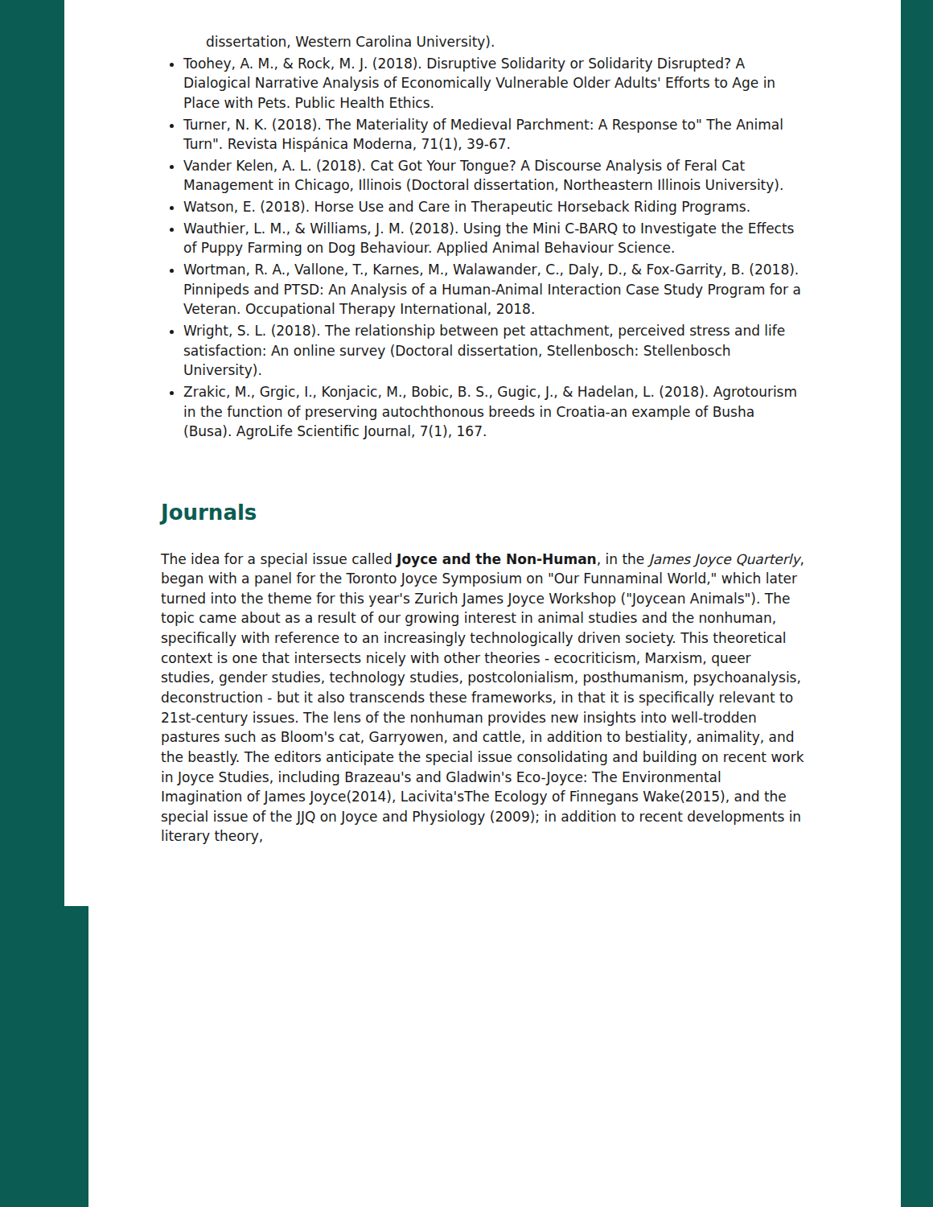dissertation, Western Carolina University).
Toohey, A. M., & Rock, M. J. (2018). Disruptive Solidarity or Solidarity Disrupted? A Dialogical Narrative Analysis of Economically Vulnerable Older Adults' Efforts to Age in Place with Pets. Public Health Ethics.
Turner, N. K. (2018). The Materiality of Medieval Parchment: A Response to" The Animal Turn". Revista Hispánica Moderna, 71(1), 39-67.
Vander Kelen, A. L. (2018). Cat Got Your Tongue? A Discourse Analysis of Feral Cat Management in Chicago, Illinois (Doctoral dissertation, Northeastern Illinois University).
Watson, E. (2018). Horse Use and Care in Therapeutic Horseback Riding Programs.
Wauthier, L. M., & Williams, J. M. (2018). Using the Mini C-BARQ to Investigate the Effects of Puppy Farming on Dog Behaviour. Applied Animal Behaviour Science.
Wortman, R. A., Vallone, T., Karnes, M., Walawander, C., Daly, D., & Fox-Garrity, B. (2018). Pinnipeds and PTSD: An Analysis of a Human-Animal Interaction Case Study Program for a Veteran. Occupational Therapy International, 2018.
Wright, S. L. (2018). The relationship between pet attachment, perceived stress and life satisfaction: An online survey (Doctoral dissertation, Stellenbosch: Stellenbosch University).
Zrakic, M., Grgic, I., Konjacic, M., Bobic, B. S., Gugic, J., & Hadelan, L. (2018). Agrotourism in the function of preserving autochthonous breeds in Croatia-an example of Busha (Busa). AgroLife Scientific Journal, 7(1), 167.
Journals
The idea for a special issue called Joyce and the Non-Human, in the James Joyce Quarterly, began with a panel for the Toronto Joyce Symposium on "Our Funnaminal World," which later turned into the theme for this year's Zurich James Joyce Workshop ("Joycean Animals"). The topic came about as a result of our growing interest in animal studies and the nonhuman, specifically with reference to an increasingly technologically driven society. This theoretical context is one that intersects nicely with other theories - ecocriticism, Marxism, queer studies, gender studies, technology studies, postcolonialism, posthumanism, psychoanalysis, deconstruction - but it also transcends these frameworks, in that it is specifically relevant to 21st-century issues. The lens of the nonhuman provides new insights into well-trodden pastures such as Bloom's cat, Garryowen, and cattle, in addition to bestiality, animality, and the beastly. The editors anticipate the special issue consolidating and building on recent work in Joyce Studies, including Brazeau's and Gladwin's Eco-Joyce: The Environmental Imagination of James Joyce(2014), Lacivita'sThe Ecology of Finnegans Wake(2015), and the special issue of the JJQ on Joyce and Physiology (2009); in addition to recent developments in literary theory,